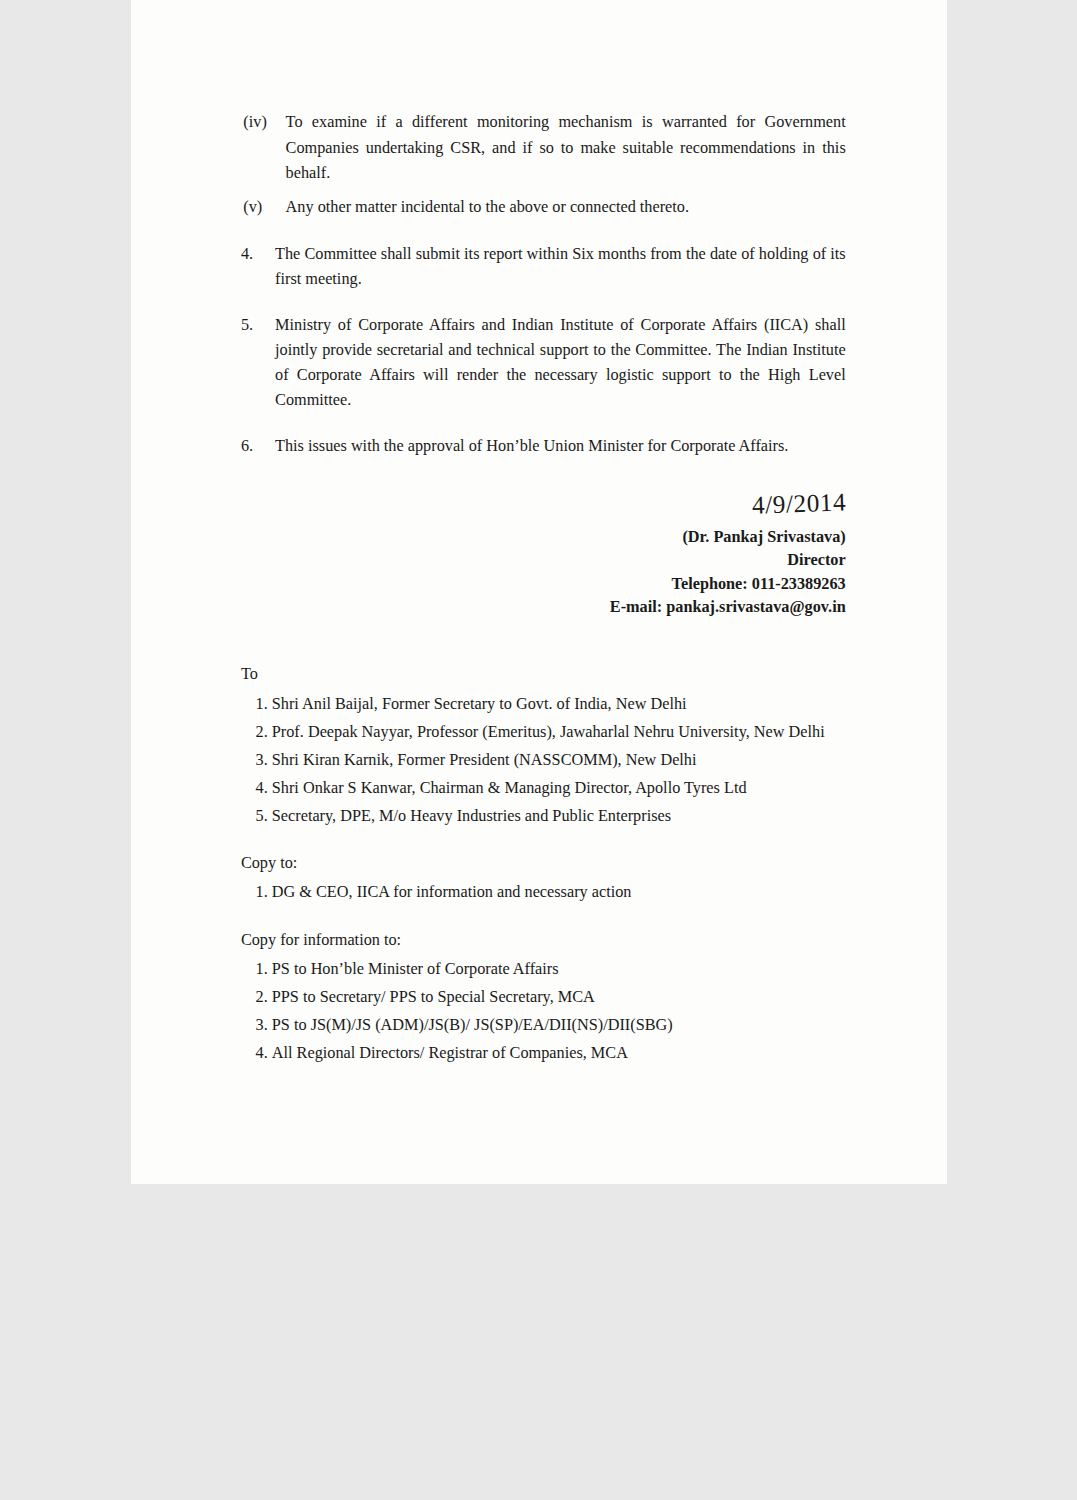(iv) To examine if a different monitoring mechanism is warranted for Government Companies undertaking CSR, and if so to make suitable recommendations in this behalf.
(v) Any other matter incidental to the above or connected thereto.
4. The Committee shall submit its report within Six months from the date of holding of its first meeting.
5. Ministry of Corporate Affairs and Indian Institute of Corporate Affairs (IICA) shall jointly provide secretarial and technical support to the Committee. The Indian Institute of Corporate Affairs will render the necessary logistic support to the High Level Committee.
6. This issues with the approval of Hon’ble Union Minister for Corporate Affairs.
4/9/2014
(Dr. Pankaj Srivastava)
Director
Telephone: 011-23389263
E-mail: pankaj.srivastava@gov.in
To
Shri Anil Baijal, Former Secretary to Govt. of India, New Delhi
Prof. Deepak Nayyar, Professor (Emeritus), Jawaharlal Nehru University, New Delhi
Shri Kiran Karnik, Former President (NASSCOMM), New Delhi
Shri Onkar S Kanwar, Chairman & Managing Director, Apollo Tyres Ltd
Secretary, DPE, M/o Heavy Industries and Public Enterprises
Copy to:
DG & CEO, IICA for information and necessary action
Copy for information to:
PS to Hon’ble Minister of Corporate Affairs
PPS to Secretary/ PPS to Special Secretary, MCA
PS to JS(M)/JS (ADM)/JS(B)/ JS(SP)/EA/DII(NS)/DII(SBG)
All Regional Directors/ Registrar of Companies, MCA